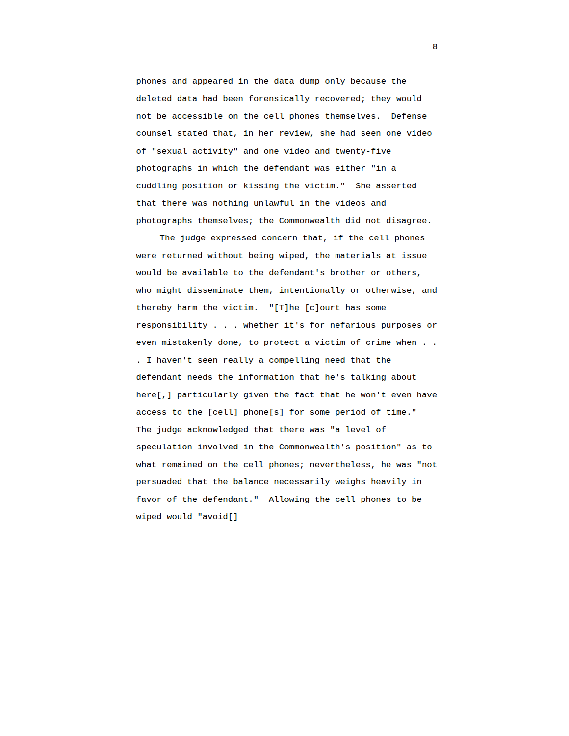8
phones and appeared in the data dump only because the deleted data had been forensically recovered; they would not be accessible on the cell phones themselves. Defense counsel stated that, in her review, she had seen one video of "sexual activity" and one video and twenty-five photographs in which the defendant was either "in a cuddling position or kissing the victim." She asserted that there was nothing unlawful in the videos and photographs themselves; the Commonwealth did not disagree.
The judge expressed concern that, if the cell phones were returned without being wiped, the materials at issue would be available to the defendant's brother or others, who might disseminate them, intentionally or otherwise, and thereby harm the victim. "[T]he [c]ourt has some responsibility . . . whether it's for nefarious purposes or even mistakenly done, to protect a victim of crime when . . . I haven't seen really a compelling need that the defendant needs the information that he's talking about here[,] particularly given the fact that he won't even have access to the [cell] phone[s] for some period of time." The judge acknowledged that there was "a level of speculation involved in the Commonwealth's position" as to what remained on the cell phones; nevertheless, he was "not persuaded that the balance necessarily weighs heavily in favor of the defendant." Allowing the cell phones to be wiped would "avoid[]